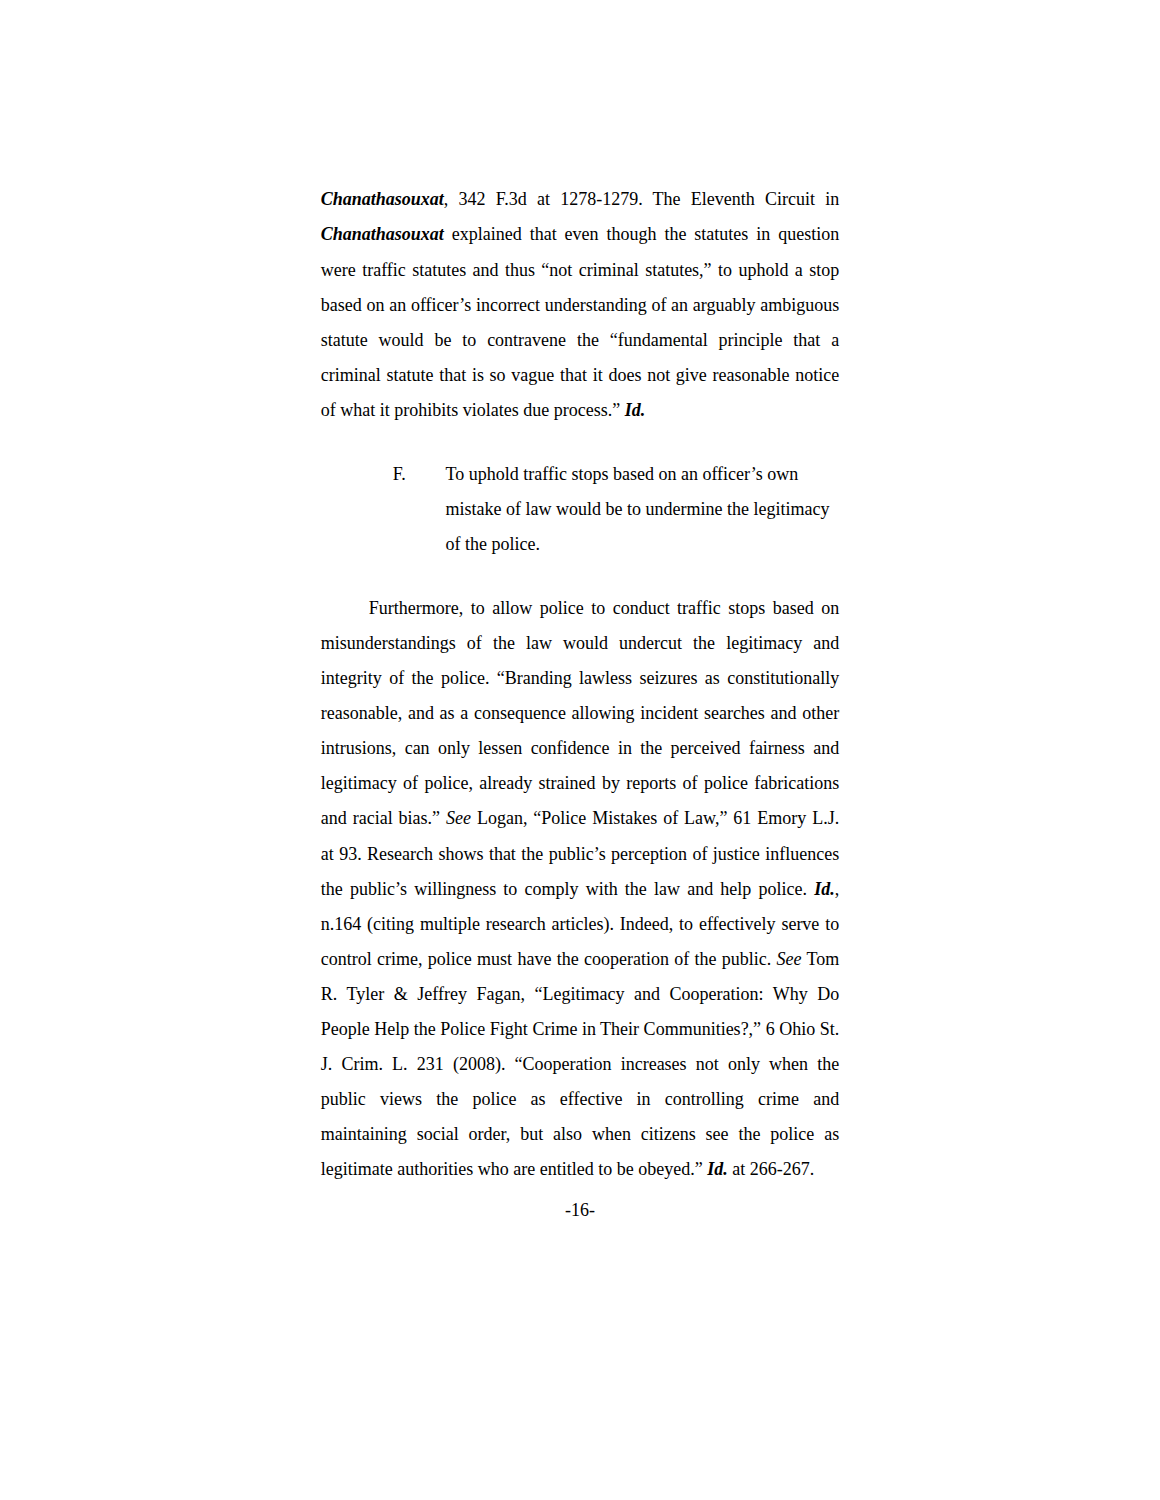Chanathasouxat, 342 F.3d at 1278-1279. The Eleventh Circuit in Chanathasouxat explained that even though the statutes in question were traffic statutes and thus “not criminal statutes,” to uphold a stop based on an officer’s incorrect understanding of an arguably ambiguous statute would be to contravene the “fundamental principle that a criminal statute that is so vague that it does not give reasonable notice of what it prohibits violates due process.” Id.
F.
To uphold traffic stops based on an officer’s own mistake of law would be to undermine the legitimacy of the police.
Furthermore, to allow police to conduct traffic stops based on misunderstandings of the law would undercut the legitimacy and integrity of the police. “Branding lawless seizures as constitutionally reasonable, and as a consequence allowing incident searches and other intrusions, can only lessen confidence in the perceived fairness and legitimacy of police, already strained by reports of police fabrications and racial bias.” See Logan, “Police Mistakes of Law,” 61 Emory L.J. at 93. Research shows that the public’s perception of justice influences the public’s willingness to comply with the law and help police. Id., n.164 (citing multiple research articles). Indeed, to effectively serve to control crime, police must have the cooperation of the public. See Tom R. Tyler & Jeffrey Fagan, “Legitimacy and Cooperation: Why Do People Help the Police Fight Crime in Their Communities?,” 6 Ohio St. J. Crim. L. 231 (2008). “Cooperation increases not only when the public views the police as effective in controlling crime and maintaining social order, but also when citizens see the police as legitimate authorities who are entitled to be obeyed.” Id. at 266-267.
-16-